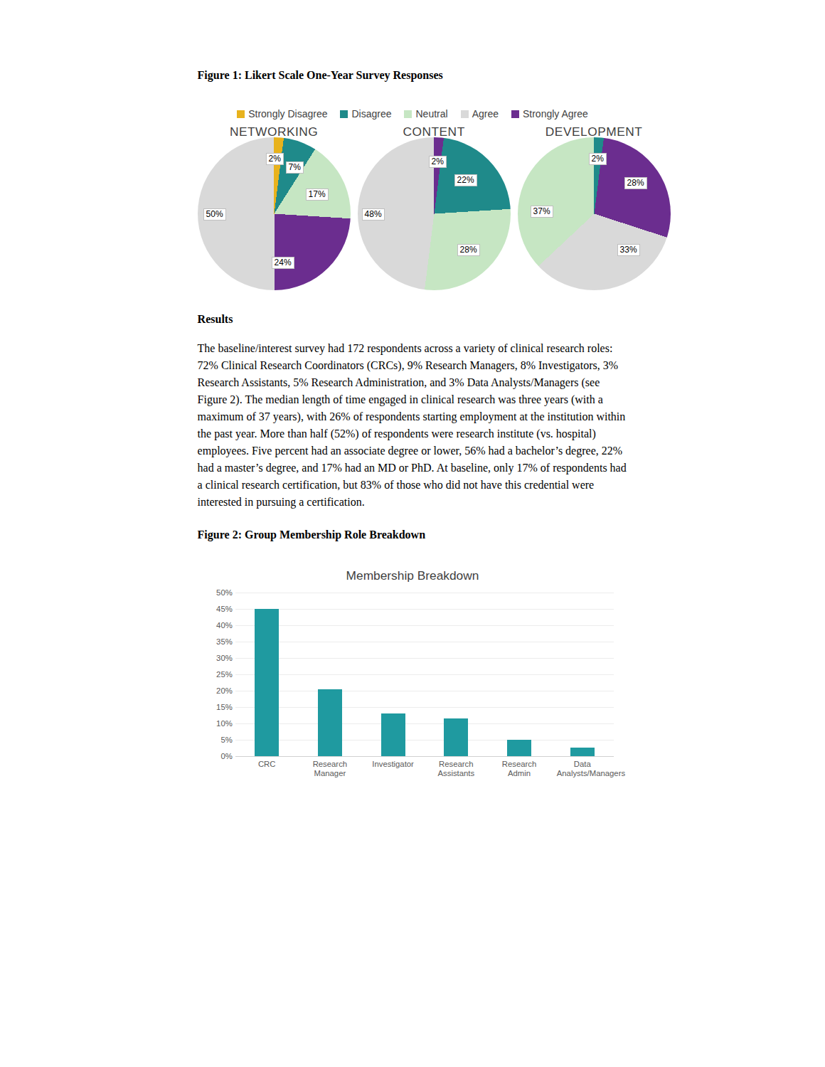Figure 1: Likert Scale One-Year Survey Responses
Strongly Disagree Disagree Neutral Agree Strongly Agree
NETWORKING
2% 7% 17% 50% 24%
CONTENT
2% 22% 28% 48%
DEVELOPMENT
2% 28% 33% 37%
Results
The baseline/interest survey had 172 respondents across a variety of clinical research roles: 72% Clinical Research Coordinators (CRCs), 9% Research Managers, 8% Investigators, 3% Research Assistants, 5% Research Administration, and 3% Data Analysts/Managers (see Figure 2). The median length of time engaged in clinical research was three years (with a maximum of 37 years), with 26% of respondents starting employment at the institution within the past year. More than half (52%) of respondents were research institute (vs. hospital) employees. Five percent had an associate degree or lower, 56% had a bachelor’s degree, 22% had a master’s degree, and 17% had an MD or PhD. At baseline, only 17% of respondents had a clinical research certification, but 83% of those who did not have this credential were interested in pursuing a certification.
Figure 2: Group Membership Role Breakdown
Membership Breakdown
50%
45%
40%
35%
30%
25%
20%
15%
10%
5% 0%
CRC Research Manager Investigator Research Assistants Research Admin Data Analysts/Managers